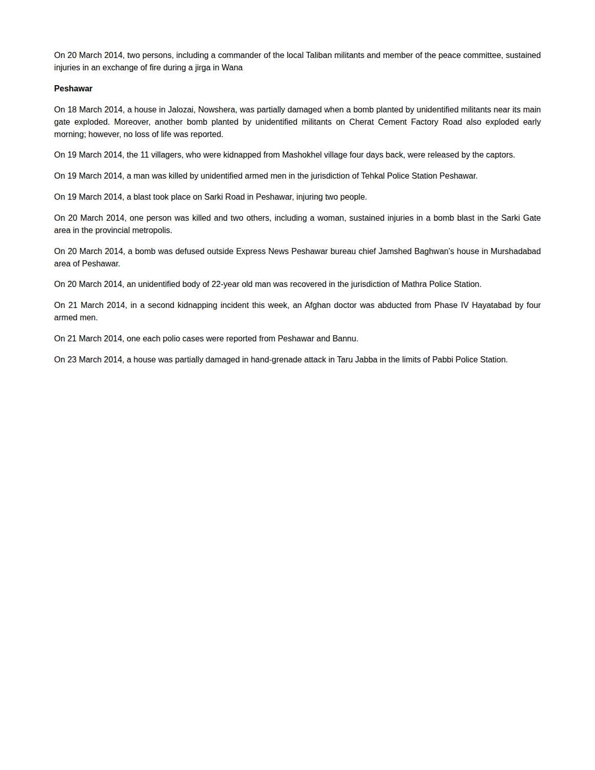On 20 March 2014, two persons, including a commander of the local Taliban militants and member of the peace committee, sustained injuries in an exchange of fire during a jirga in Wana
Peshawar
On 18 March 2014, a house in Jalozai, Nowshera, was partially damaged when a bomb planted by unidentified militants near its main gate exploded. Moreover, another bomb planted by unidentified militants on Cherat Cement Factory Road also exploded early morning; however, no loss of life was reported.
On 19 March 2014, the 11 villagers, who were kidnapped from Mashokhel village four days back, were released by the captors.
On 19 March 2014, a man was killed by unidentified armed men in the jurisdiction of Tehkal Police Station Peshawar.
On 19 March 2014, a blast took place on Sarki Road in Peshawar, injuring two people.
On 20 March 2014, one person was killed and two others, including a woman, sustained injuries in a bomb blast in the Sarki Gate area in the provincial metropolis.
On 20 March 2014, a bomb was defused outside Express News Peshawar bureau chief Jamshed Baghwan's house in Murshadabad area of Peshawar.
On 20 March 2014, an unidentified body of 22-year old man was recovered in the jurisdiction of Mathra Police Station.
On 21 March 2014, in a second kidnapping incident this week, an Afghan doctor was abducted from Phase IV Hayatabad by four armed men.
On 21 March 2014, one each polio cases were reported from Peshawar and Bannu.
On 23 March 2014, a house was partially damaged in hand-grenade attack in Taru Jabba in the limits of Pabbi Police Station.